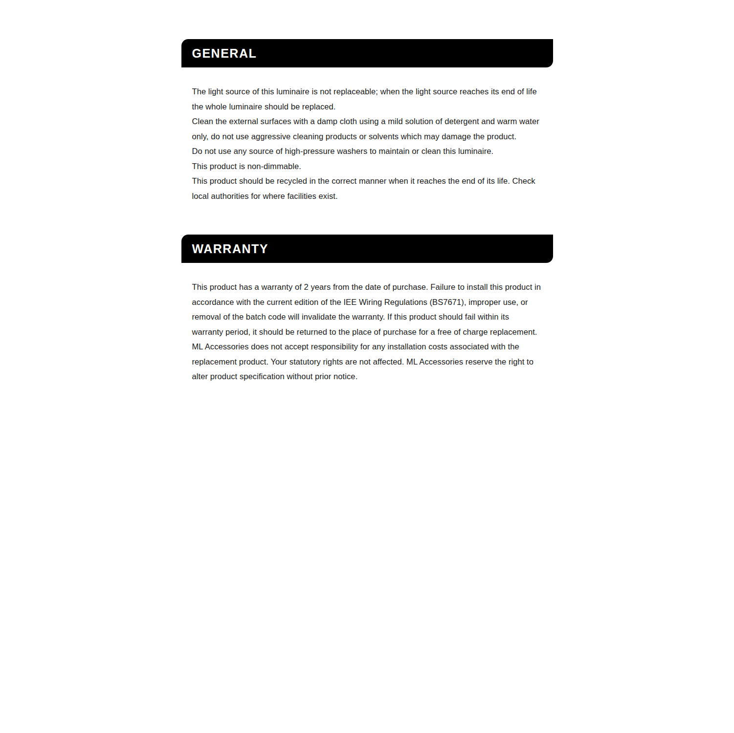GENERAL
The light source of this luminaire is not replaceable; when the light source reaches its end of life the whole luminaire should be replaced.
Clean the external surfaces with a damp cloth using a mild solution of detergent and warm water only, do not use aggressive cleaning products or solvents which may damage the product.
Do not use any source of high-pressure washers to maintain or clean this luminaire.
This product is non-dimmable.
This product should be recycled in the correct manner when it reaches the end of its life. Check local authorities for where facilities exist.
WARRANTY
This product has a warranty of 2 years from the date of purchase. Failure to install this product in accordance with the current edition of the IEE Wiring Regulations (BS7671), improper use, or removal of the batch code will invalidate the warranty. If this product should fail within its warranty period, it should be returned to the place of purchase for a free of charge replacement. ML Accessories does not accept responsibility for any installation costs associated with the replacement product. Your statutory rights are not affected. ML Accessories reserve the right to alter product specification without prior notice.